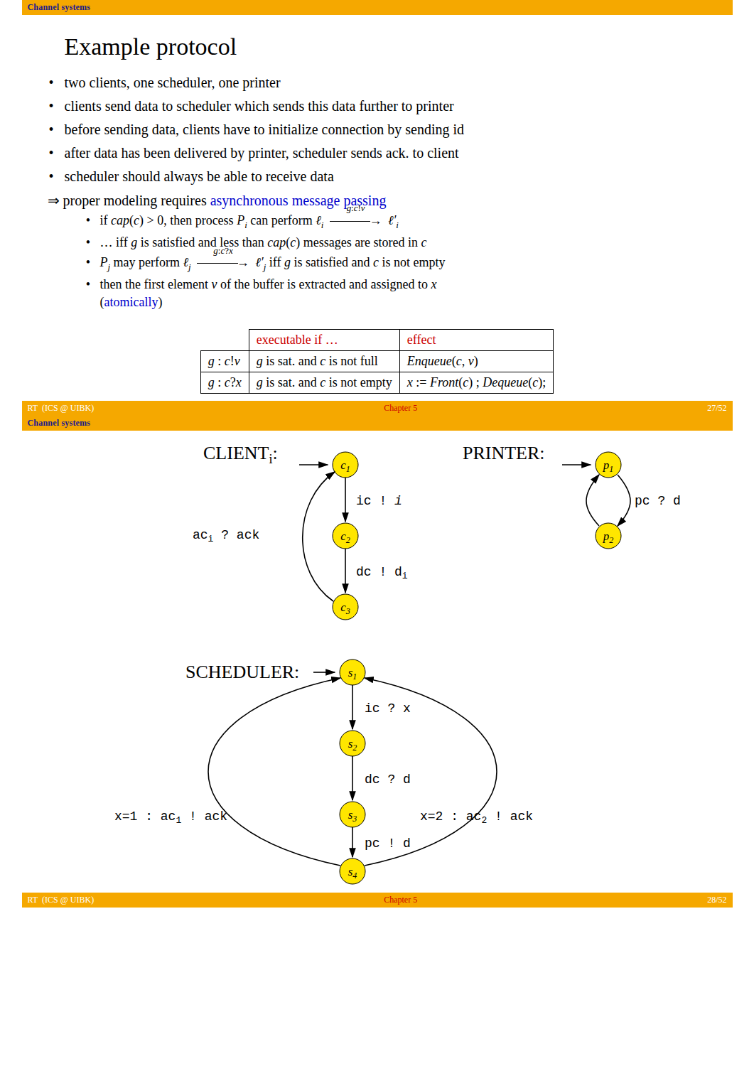Channel systems
Example protocol
two clients, one scheduler, one printer
clients send data to scheduler which sends this data further to printer
before sending data, clients have to initialize connection by sending id
after data has been delivered by printer, scheduler sends ack. to client
scheduler should always be able to receive data
⇒ proper modeling requires asynchronous message passing
if cap(c) > 0, then process Pi can perform ℓi g:c!v → ℓ′i
… iff g is satisfied and less than cap(c) messages are stored in c
Pj may perform ℓj g:c?x → ℓ′j iff g is satisfied and c is not empty
then the first element v of the buffer is extracted and assigned to x
(atomically)
| | executable if … | effect |
| --- | --- | --- |
| g : c ! v | g is sat. and c is not full | Enqueue ( c , v ) |
| g : c ? x | g is sat. and c is not empty | x := Front ( c ) ; Dequeue ( c ); |
RT (ICS @ UIBK) Chapter 5 27/52
Channel systems
CLIENTi: c1 c2 c3 ic ! i dc ! di aci ? ack PRINTER: p1 p2 pc ? d SCHEDULER: s1 s2 s3 s4 ic ? x dc ? d pc ! d x=1 : ac1 ! ack x=2 : ac2 ! ack
RT (ICS @ UIBK) Chapter 5 28/52